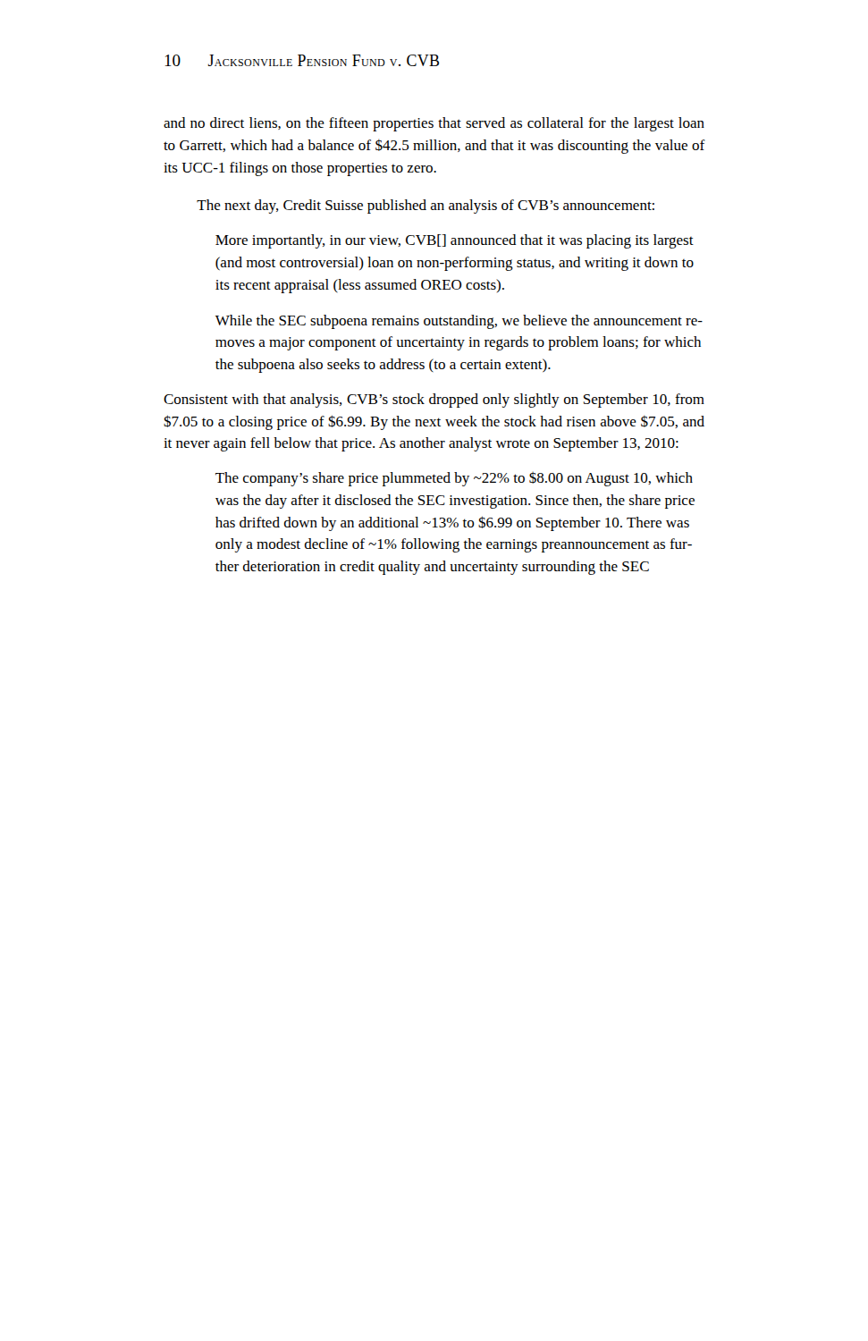10 Jacksonville Pension Fund v. CVB
and no direct liens, on the fifteen properties that served as collateral for the largest loan to Garrett, which had a balance of $42.5 million, and that it was discounting the value of its UCC-1 filings on those properties to zero.
The next day, Credit Suisse published an analysis of CVB’s announcement:
More importantly, in our view, CVB[] announced that it was placing its largest (and most controversial) loan on non-performing status, and writing it down to its recent appraisal (less assumed OREO costs).
While the SEC subpoena remains outstanding, we believe the announcement removes a major component of uncertainty in regards to problem loans; for which the subpoena also seeks to address (to a certain extent).
Consistent with that analysis, CVB’s stock dropped only slightly on September 10, from $7.05 to a closing price of $6.99. By the next week the stock had risen above $7.05, and it never again fell below that price. As another analyst wrote on September 13, 2010:
The company’s share price plummeted by ~22% to $8.00 on August 10, which was the day after it disclosed the SEC investigation. Since then, the share price has drifted down by an additional ~13% to $6.99 on September 10. There was only a modest decline of ~1% following the earnings preannouncement as further deterioration in credit quality and uncertainty surrounding the SEC